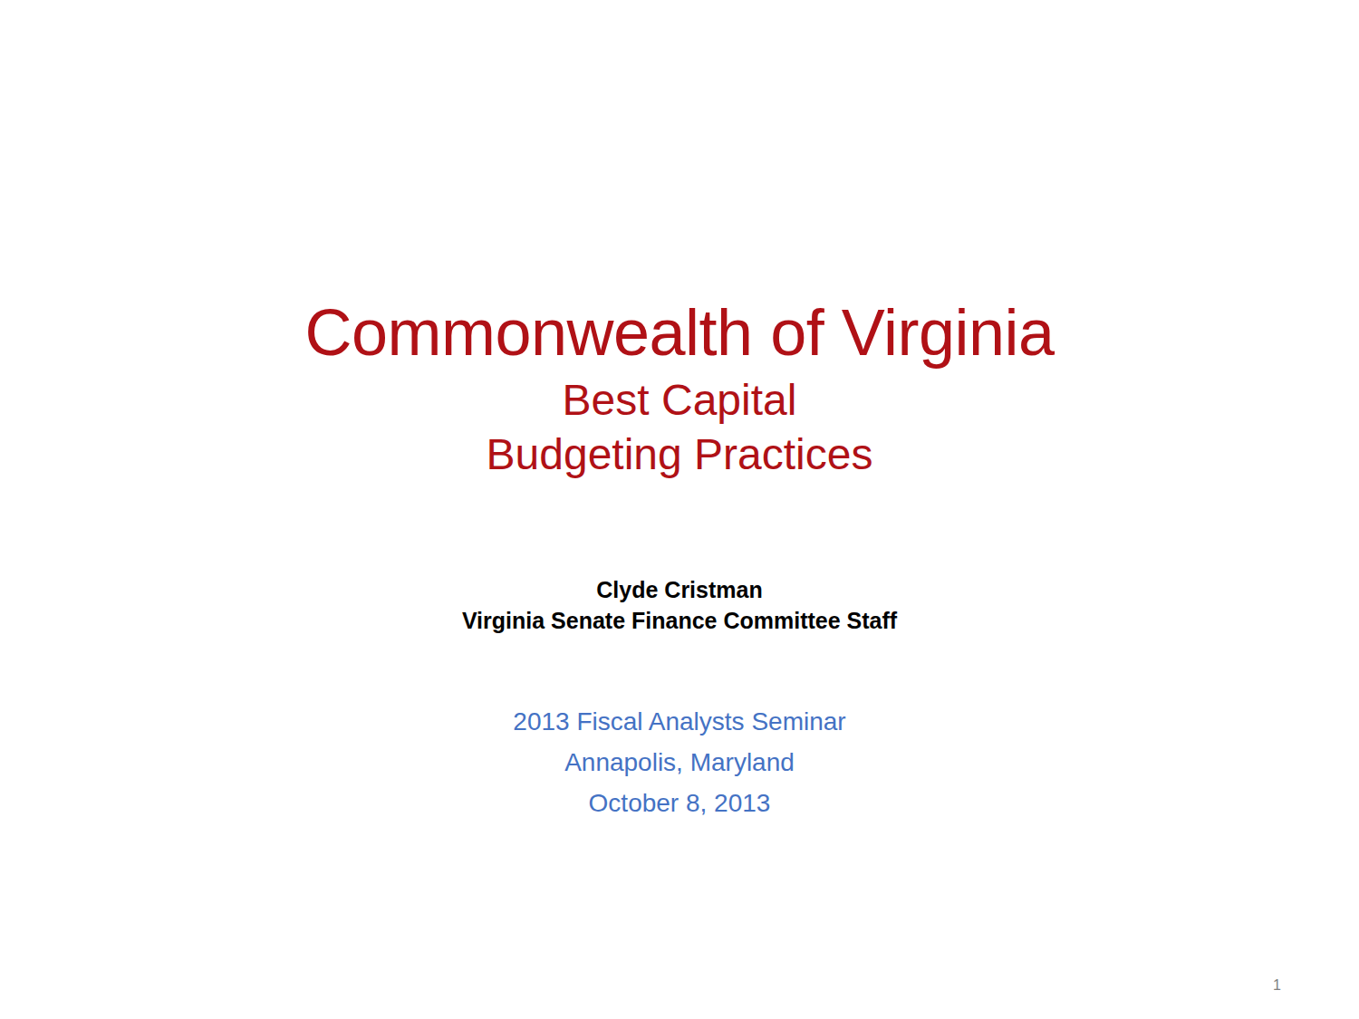Commonwealth of Virginia
Best Capital
Budgeting Practices
Clyde Cristman
Virginia Senate Finance Committee Staff
2013 Fiscal Analysts Seminar
Annapolis, Maryland
October 8, 2013
1